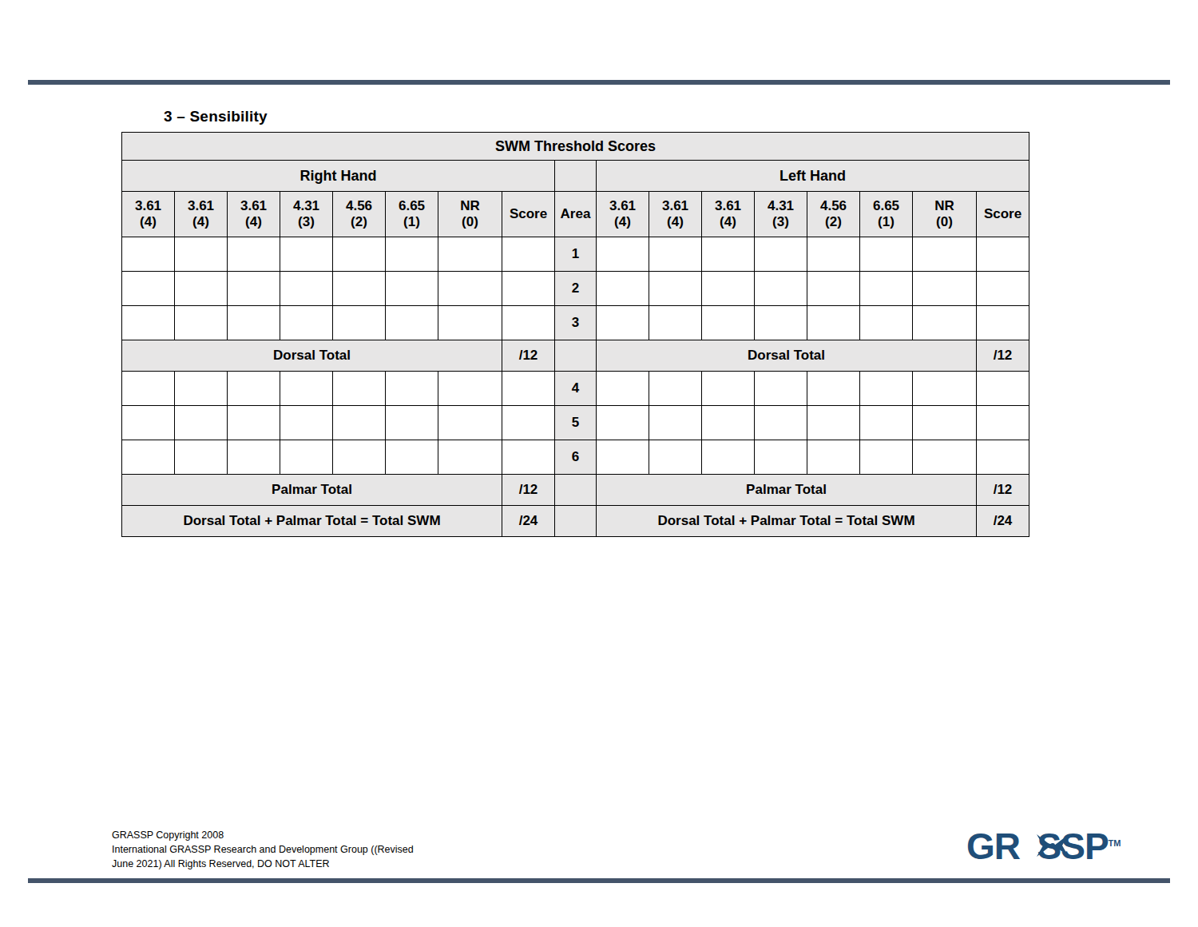3 – Sensibility
| SWM Threshold Scores |
| --- |
| Right Hand | | Left Hand |
| 3.61 (4) | 3.61 (4) | 3.61 (4) | 4.31 (3) | 4.56 (2) | 6.65 (1) | NR (0) | Score | Area | 3.61 (4) | 3.61 (4) | 3.61 (4) | 4.31 (3) | 4.56 (2) | 6.65 (1) | NR (0) | Score |
| | | | | | | | | 1 | | | | | | | | |
| | | | | | | | | 2 | | | | | | | | |
| | | | | | | | | 3 | | | | | | | | |
| Dorsal Total | /12 | | Dorsal Total | /12 |
| | | | | | | | | 4 | | | | | | | | |
| | | | | | | | | 5 | | | | | | | | |
| | | | | | | | | 6 | | | | | | | | |
| Palmar Total | /12 | | Palmar Total | /12 |
| Dorsal Total + Palmar Total = Total SWM | /24 | | Dorsal Total + Palmar Total = Total SWM | /24 |
GRASSP Copyright 2008
International GRASSP Research and Development Group ((Revised
June 2021) All Rights Reserved, DO NOT ALTER
GR SSPTM